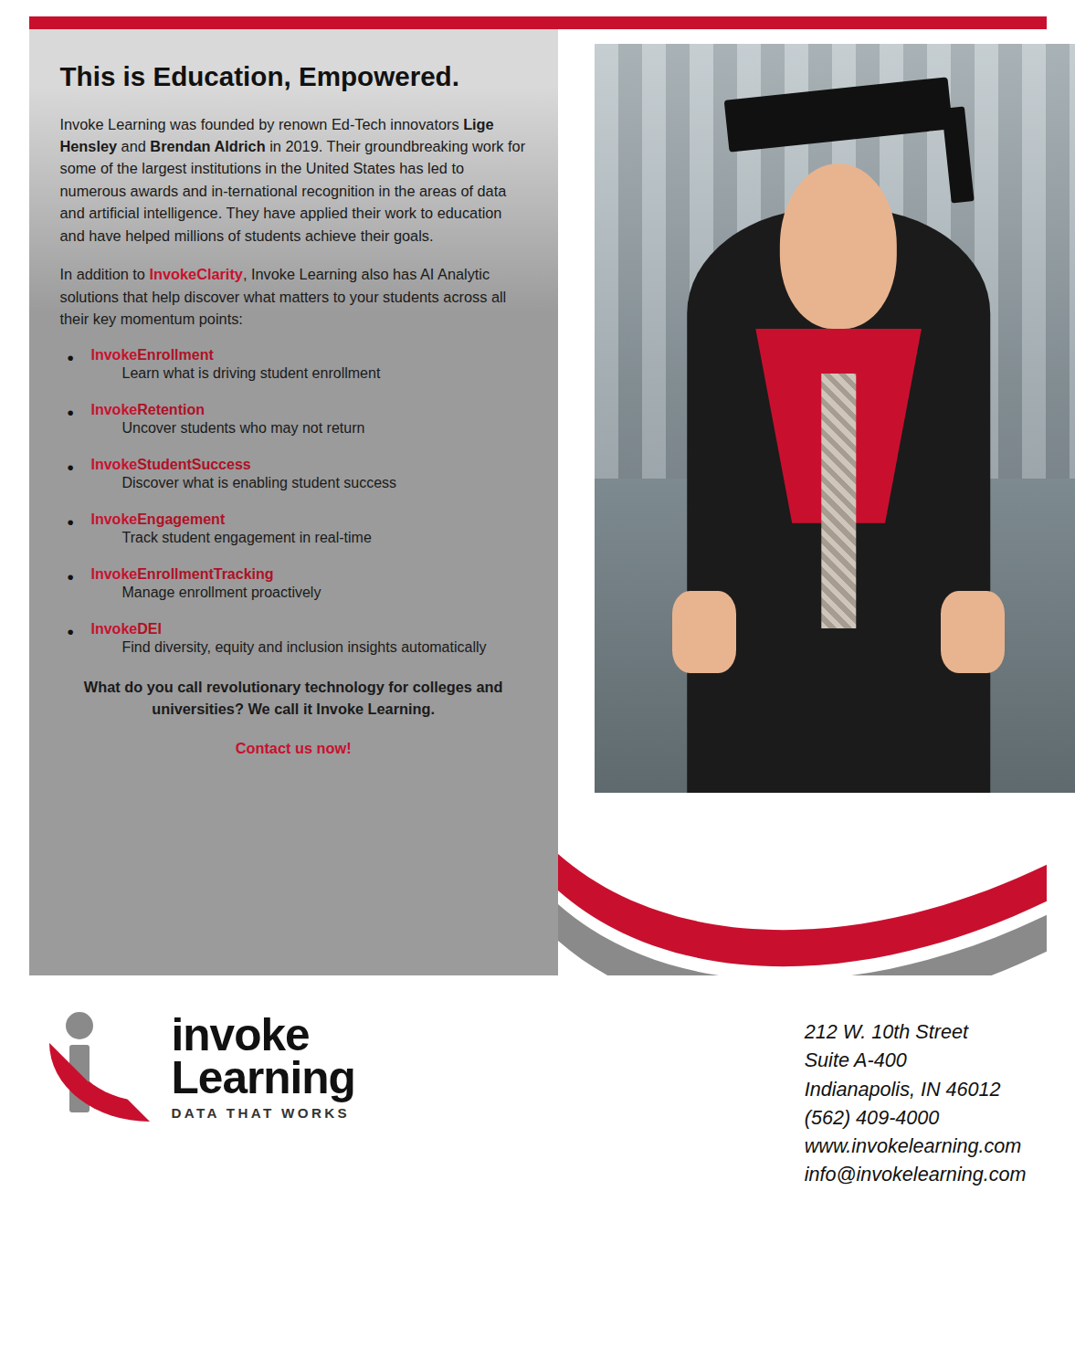This is Education, Empowered.
Invoke Learning was founded by renown Ed-Tech innovators Lige Hensley and Brendan Aldrich in 2019. Their groundbreaking work for some of the largest institutions in the United States has led to numerous awards and in-ternational recognition in the areas of data and artificial intelligence. They have applied their work to education and have helped millions of students achieve their goals.
In addition to InvokeClarity, Invoke Learning also has AI Analytic solutions that help discover what matters to your students across all their key momentum points:
InvokeEnrollment Learn what is driving student enrollment
InvokeRetention Uncover students who may not return
InvokeStudentSuccess Discover what is enabling student success
InvokeEngagement Track student engagement in real-time
InvokeEnrollmentTracking Manage enrollment proactively
InvokeDEI Find diversity, equity and inclusion insights automatically
What do you call revolutionary technology for colleges and universities? We call it Invoke Learning.
Contact us now!
invoke Learning DATA THAT WORKS
212 W. 10th Street
Suite A-400
Indianapolis, IN 46012
(562) 409-4000
www.invokelearning.com
info@invokelearning.com